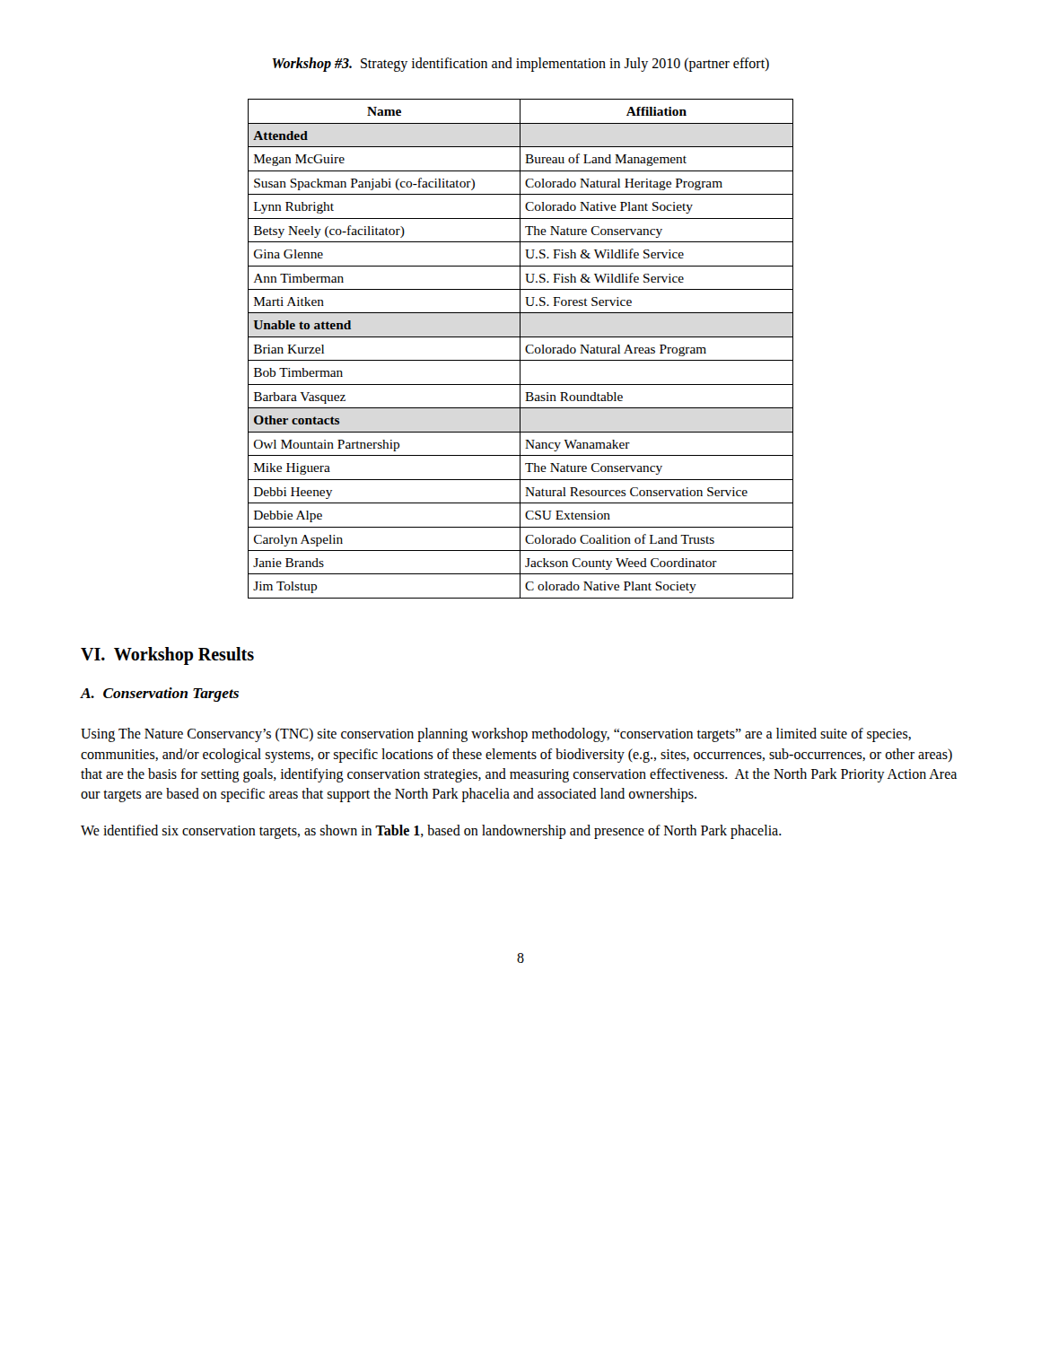Workshop #3. Strategy identification and implementation in July 2010 (partner effort)
| Name | Affiliation |
| --- | --- |
| Attended | |
| Megan McGuire | Bureau of Land Management |
| Susan Spackman Panjabi (co-facilitator) | Colorado Natural Heritage Program |
| Lynn Rubright | Colorado Native Plant Society |
| Betsy Neely (co-facilitator) | The Nature Conservancy |
| Gina Glenne | U.S. Fish & Wildlife Service |
| Ann Timberman | U.S. Fish & Wildlife Service |
| Marti Aitken | U.S. Forest Service |
| Unable to attend | |
| Brian Kurzel | Colorado Natural Areas Program |
| Bob Timberman | |
| Barbara Vasquez | Basin Roundtable |
| Other contacts | |
| Owl Mountain Partnership | Nancy Wanamaker |
| Mike Higuera | The Nature Conservancy |
| Debbi Heeney | Natural Resources Conservation Service |
| Debbie Alpe | CSU Extension |
| Carolyn Aspelin | Colorado Coalition of Land Trusts |
| Janie Brands | Jackson County Weed Coordinator |
| Jim Tolstup | C olorado Native Plant Society |
VI. Workshop Results
A. Conservation Targets
Using The Nature Conservancy’s (TNC) site conservation planning workshop methodology, “conservation targets” are a limited suite of species, communities, and/or ecological systems, or specific locations of these elements of biodiversity (e.g., sites, occurrences, sub-occurrences, or other areas) that are the basis for setting goals, identifying conservation strategies, and measuring conservation effectiveness. At the North Park Priority Action Area our targets are based on specific areas that support the North Park phacelia and associated land ownerships.
We identified six conservation targets, as shown in Table 1, based on landownership and presence of North Park phacelia.
8